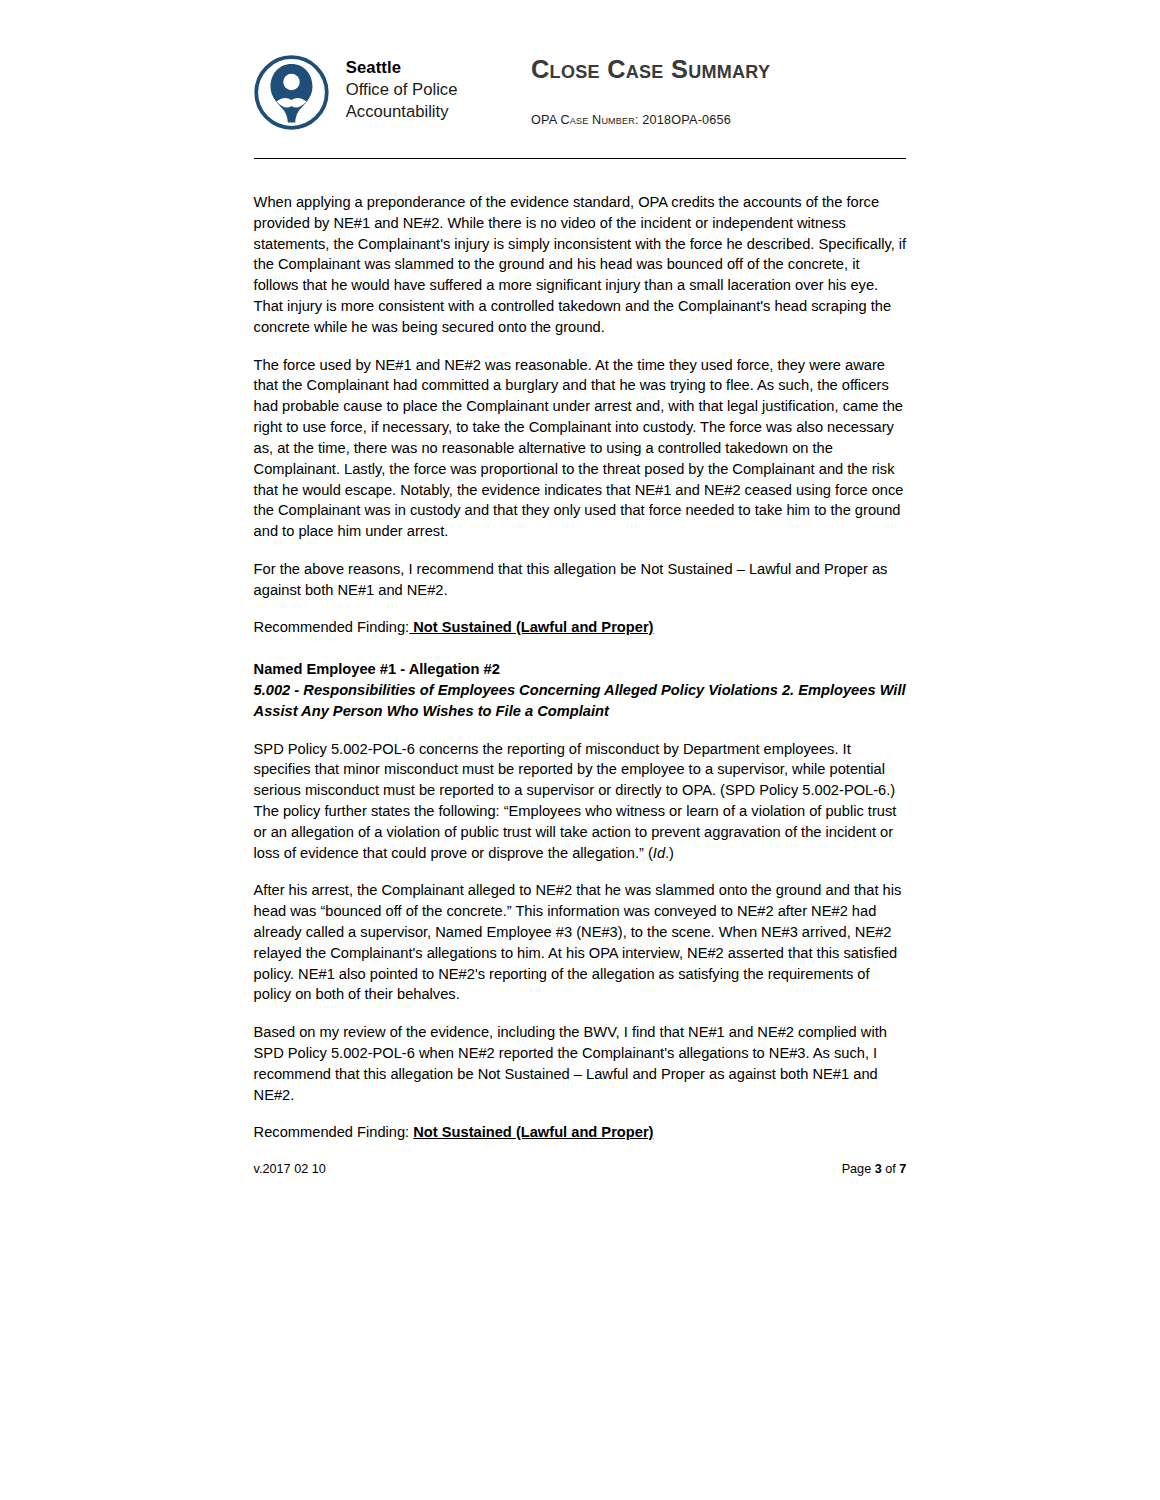Seattle
Office of Police
Accountability
Close Case Summary
OPA Case Number: 2018OPA-0656
When applying a preponderance of the evidence standard, OPA credits the accounts of the force provided by NE#1 and NE#2. While there is no video of the incident or independent witness statements, the Complainant's injury is simply inconsistent with the force he described. Specifically, if the Complainant was slammed to the ground and his head was bounced off of the concrete, it follows that he would have suffered a more significant injury than a small laceration over his eye. That injury is more consistent with a controlled takedown and the Complainant's head scraping the concrete while he was being secured onto the ground.
The force used by NE#1 and NE#2 was reasonable. At the time they used force, they were aware that the Complainant had committed a burglary and that he was trying to flee. As such, the officers had probable cause to place the Complainant under arrest and, with that legal justification, came the right to use force, if necessary, to take the Complainant into custody. The force was also necessary as, at the time, there was no reasonable alternative to using a controlled takedown on the Complainant. Lastly, the force was proportional to the threat posed by the Complainant and the risk that he would escape. Notably, the evidence indicates that NE#1 and NE#2 ceased using force once the Complainant was in custody and that they only used that force needed to take him to the ground and to place him under arrest.
For the above reasons, I recommend that this allegation be Not Sustained – Lawful and Proper as against both NE#1 and NE#2.
Recommended Finding: Not Sustained (Lawful and Proper)
Named Employee #1 - Allegation #2
5.002 - Responsibilities of Employees Concerning Alleged Policy Violations 2. Employees Will Assist Any Person Who Wishes to File a Complaint
SPD Policy 5.002-POL-6 concerns the reporting of misconduct by Department employees. It specifies that minor misconduct must be reported by the employee to a supervisor, while potential serious misconduct must be reported to a supervisor or directly to OPA. (SPD Policy 5.002-POL-6.) The policy further states the following: “Employees who witness or learn of a violation of public trust or an allegation of a violation of public trust will take action to prevent aggravation of the incident or loss of evidence that could prove or disprove the allegation.” (Id.)
After his arrest, the Complainant alleged to NE#2 that he was slammed onto the ground and that his head was “bounced off of the concrete.” This information was conveyed to NE#2 after NE#2 had already called a supervisor, Named Employee #3 (NE#3), to the scene. When NE#3 arrived, NE#2 relayed the Complainant's allegations to him. At his OPA interview, NE#2 asserted that this satisfied policy. NE#1 also pointed to NE#2's reporting of the allegation as satisfying the requirements of policy on both of their behalves.
Based on my review of the evidence, including the BWV, I find that NE#1 and NE#2 complied with SPD Policy 5.002-POL-6 when NE#2 reported the Complainant's allegations to NE#3. As such, I recommend that this allegation be Not Sustained – Lawful and Proper as against both NE#1 and NE#2.
Recommended Finding: Not Sustained (Lawful and Proper)
v.2017 02 10
Page 3 of 7